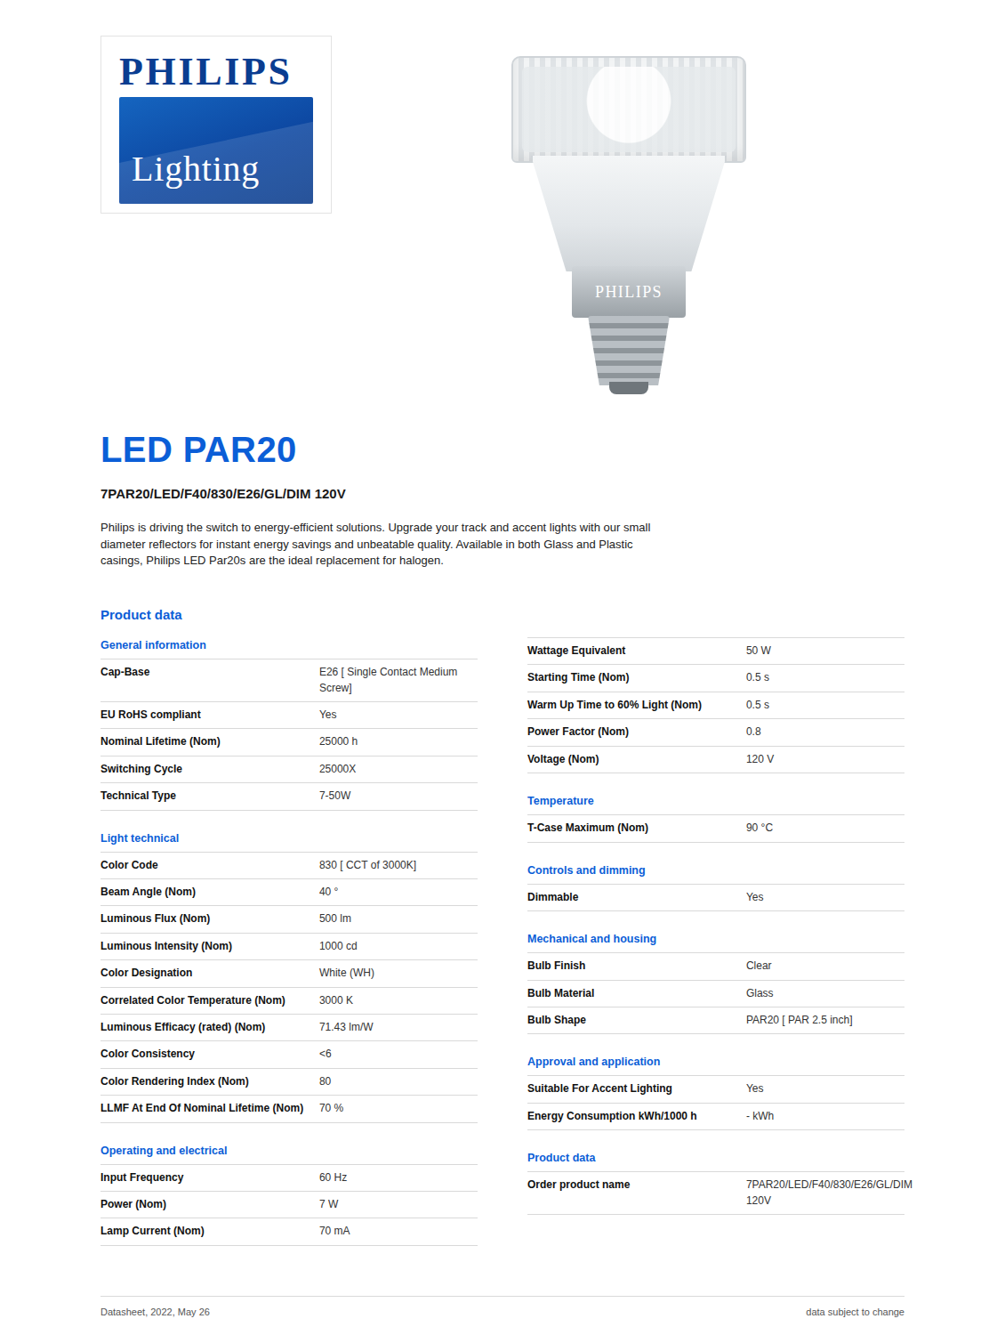PHILIPS
Lighting
PHILIPS
LED PAR20
7PAR20/LED/F40/830/E26/GL/DIM 120V
Philips is driving the switch to energy-efficient solutions. Upgrade your track and accent lights with our small diameter reflectors for instant energy savings and unbeatable quality. Available in both Glass and Plastic casings, Philips LED Par20s are the ideal replacement for halogen.
Product data
General information
| Cap-Base | E26 [ Single Contact Medium Screw] |
| EU RoHS compliant | Yes |
| Nominal Lifetime (Nom) | 25000 h |
| Switching Cycle | 25000X |
| Technical Type | 7-50W |
Light technical
| Color Code | 830 [ CCT of 3000K] |
| Beam Angle (Nom) | 40 ° |
| Luminous Flux (Nom) | 500 lm |
| Luminous Intensity (Nom) | 1000 cd |
| Color Designation | White (WH) |
| Correlated Color Temperature (Nom) | 3000 K |
| Luminous Efficacy (rated) (Nom) | 71.43 lm/W |
| Color Consistency | <6 |
| Color Rendering Index (Nom) | 80 |
| LLMF At End Of Nominal Lifetime (Nom) | 70 % |
Operating and electrical
| Input Frequency | 60 Hz |
| Power (Nom) | 7 W |
| Lamp Current (Nom) | 70 mA |
| Wattage Equivalent | 50 W |
| Starting Time (Nom) | 0.5 s |
| Warm Up Time to 60% Light (Nom) | 0.5 s |
| Power Factor (Nom) | 0.8 |
| Voltage (Nom) | 120 V |
Temperature
| T-Case Maximum (Nom) | 90 °C |
Controls and dimming
| Dimmable | Yes |
Mechanical and housing
| Bulb Finish | Clear |
| Bulb Material | Glass |
| Bulb Shape | PAR20 [ PAR 2.5 inch] |
Approval and application
| Suitable For Accent Lighting | Yes |
| Energy Consumption kWh/1000 h | - kWh |
Product data
| Order product name | 7PAR20/LED/F40/830/E26/GL/DIM 120V |
Datasheet, 2022, May 26 data subject to change